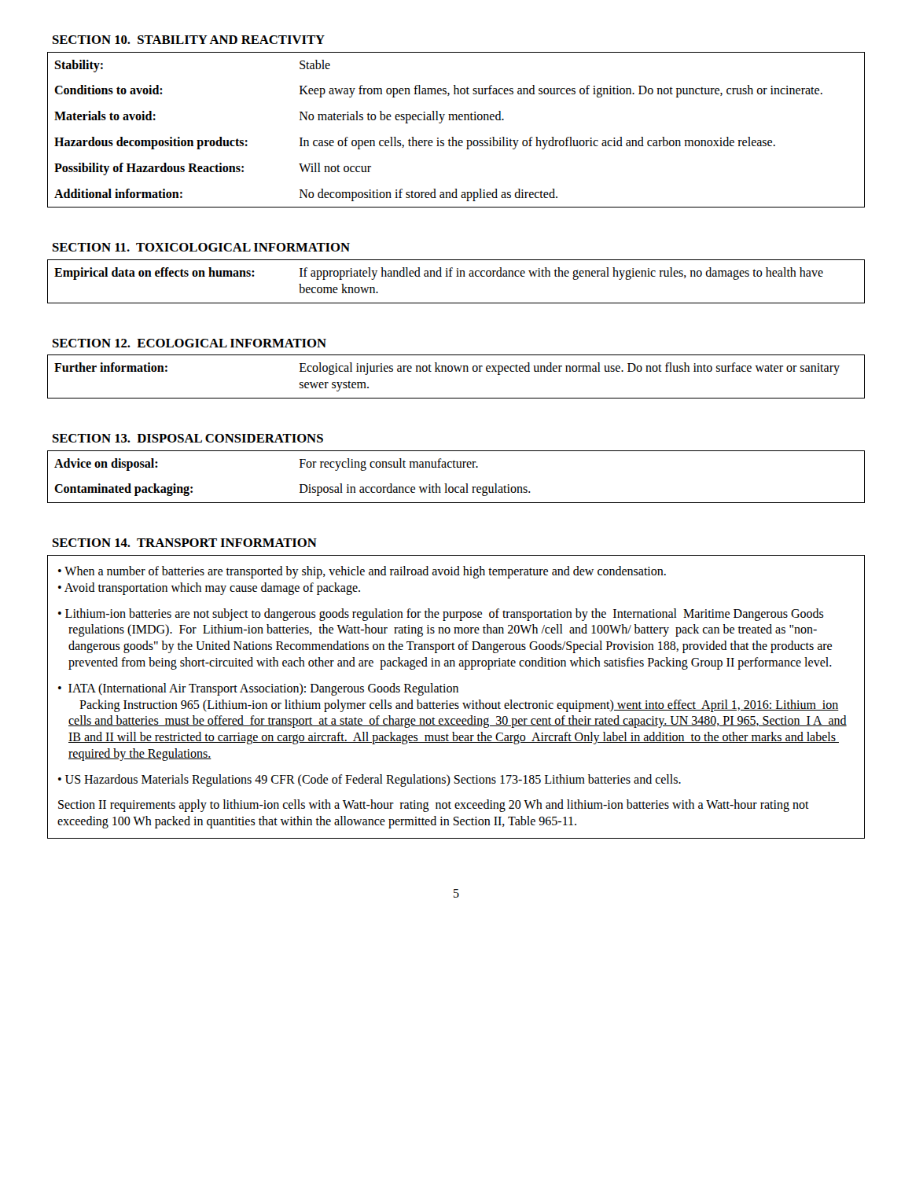SECTION 10. STABILITY AND REACTIVITY
| Stability: | Stable |
| Conditions to avoid: | Keep away from open flames, hot surfaces and sources of ignition. Do not puncture, crush or incinerate. |
| Materials to avoid: | No materials to be especially mentioned. |
| Hazardous decomposition products: | In case of open cells, there is the possibility of hydrofluoric acid and carbon monoxide release. |
| Possibility of Hazardous Reactions: | Will not occur |
| Additional information: | No decomposition if stored and applied as directed. |
SECTION 11. TOXICOLOGICAL INFORMATION
| Empirical data on effects on humans: | If appropriately handled and if in accordance with the general hygienic rules, no damages to health have become known. |
SECTION 12. ECOLOGICAL INFORMATION
| Further information: | Ecological injuries are not known or expected under normal use. Do not flush into surface water or sanitary sewer system. |
SECTION 13. DISPOSAL CONSIDERATIONS
| Advice on disposal: | For recycling consult manufacturer. |
| Contaminated packaging: | Disposal in accordance with local regulations. |
SECTION 14. TRANSPORT INFORMATION
• When a number of batteries are transported by ship, vehicle and railroad avoid high temperature and dew condensation.
• Avoid transportation which may cause damage of package.
• Lithium-ion batteries are not subject to dangerous goods regulation for the purpose of transportation by the International Maritime Dangerous Goods regulations (IMDG). For Lithium-ion batteries, the Watt-hour rating is no more than 20Wh /cell and 100Wh/ battery pack can be treated as "non-dangerous goods" by the United Nations Recommendations on the Transport of Dangerous Goods/Special Provision 188, provided that the products are prevented from being short-circuited with each other and are packaged in an appropriate condition which satisfies Packing Group II performance level.
• IATA (International Air Transport Association): Dangerous Goods Regulation
Packing Instruction 965 (Lithium-ion or lithium polymer cells and batteries without electronic equipment) went into effect April 1, 2016: Lithium ion cells and batteries must be offered for transport at a state of charge not exceeding 30 per cent of their rated capacity. UN 3480, PI 965, Section I A and IB and II will be restricted to carriage on cargo aircraft. All packages must bear the Cargo Aircraft Only label in addition to the other marks and labels required by the Regulations.
• US Hazardous Materials Regulations 49 CFR (Code of Federal Regulations) Sections 173-185 Lithium batteries and cells.
Section II requirements apply to lithium-ion cells with a Watt-hour rating not exceeding 20 Wh and lithium-ion batteries with a Watt-hour rating not exceeding 100 Wh packed in quantities that within the allowance permitted in Section II, Table 965-11.
5